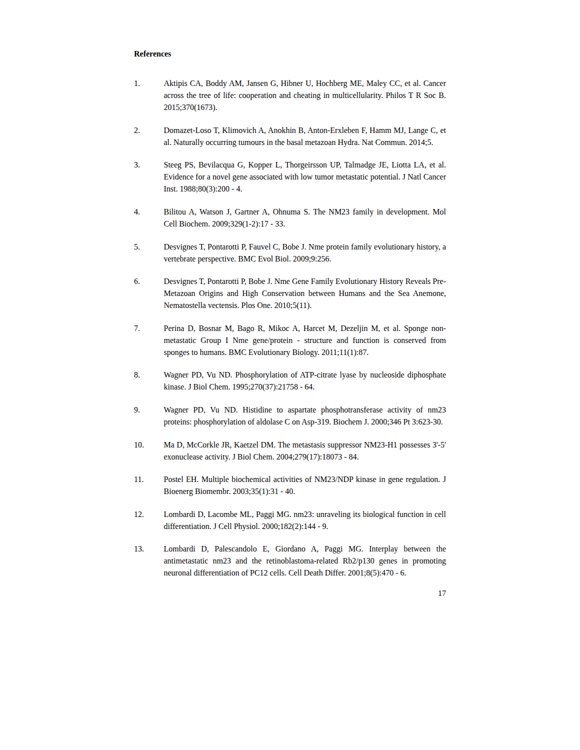References
1. Aktipis CA, Boddy AM, Jansen G, Hibner U, Hochberg ME, Maley CC, et al. Cancer across the tree of life: cooperation and cheating in multicellularity. Philos T R Soc B. 2015;370(1673).
2. Domazet-Loso T, Klimovich A, Anokhin B, Anton-Erxleben F, Hamm MJ, Lange C, et al. Naturally occurring tumours in the basal metazoan Hydra. Nat Commun. 2014;5.
3. Steeg PS, Bevilacqua G, Kopper L, Thorgeirsson UP, Talmadge JE, Liotta LA, et al. Evidence for a novel gene associated with low tumor metastatic potential. J Natl Cancer Inst. 1988;80(3):200 - 4.
4. Bilitou A, Watson J, Gartner A, Ohnuma S. The NM23 family in development. Mol Cell Biochem. 2009;329(1-2):17 - 33.
5. Desvignes T, Pontarotti P, Fauvel C, Bobe J. Nme protein family evolutionary history, a vertebrate perspective. BMC Evol Biol. 2009;9:256.
6. Desvignes T, Pontarotti P, Bobe J. Nme Gene Family Evolutionary History Reveals Pre-Metazoan Origins and High Conservation between Humans and the Sea Anemone, Nematostella vectensis. Plos One. 2010;5(11).
7. Perina D, Bosnar M, Bago R, Mikoc A, Harcet M, Dezeljin M, et al. Sponge non-metastatic Group I Nme gene/protein - structure and function is conserved from sponges to humans. BMC Evolutionary Biology. 2011;11(1):87.
8. Wagner PD, Vu ND. Phosphorylation of ATP-citrate lyase by nucleoside diphosphate kinase. J Biol Chem. 1995;270(37):21758 - 64.
9. Wagner PD, Vu ND. Histidine to aspartate phosphotransferase activity of nm23 proteins: phosphorylation of aldolase C on Asp-319. Biochem J. 2000;346 Pt 3:623-30.
10. Ma D, McCorkle JR, Kaetzel DM. The metastasis suppressor NM23-H1 possesses 3'-5' exonuclease activity. J Biol Chem. 2004;279(17):18073 - 84.
11. Postel EH. Multiple biochemical activities of NM23/NDP kinase in gene regulation. J Bioenerg Biomembr. 2003;35(1):31 - 40.
12. Lombardi D, Lacombe ML, Paggi MG. nm23: unraveling its biological function in cell differentiation. J Cell Physiol. 2000;182(2):144 - 9.
13. Lombardi D, Palescandolo E, Giordano A, Paggi MG. Interplay between the antimetastatic nm23 and the retinoblastoma-related Rb2/p130 genes in promoting neuronal differentiation of PC12 cells. Cell Death Differ. 2001;8(5):470 - 6.
17